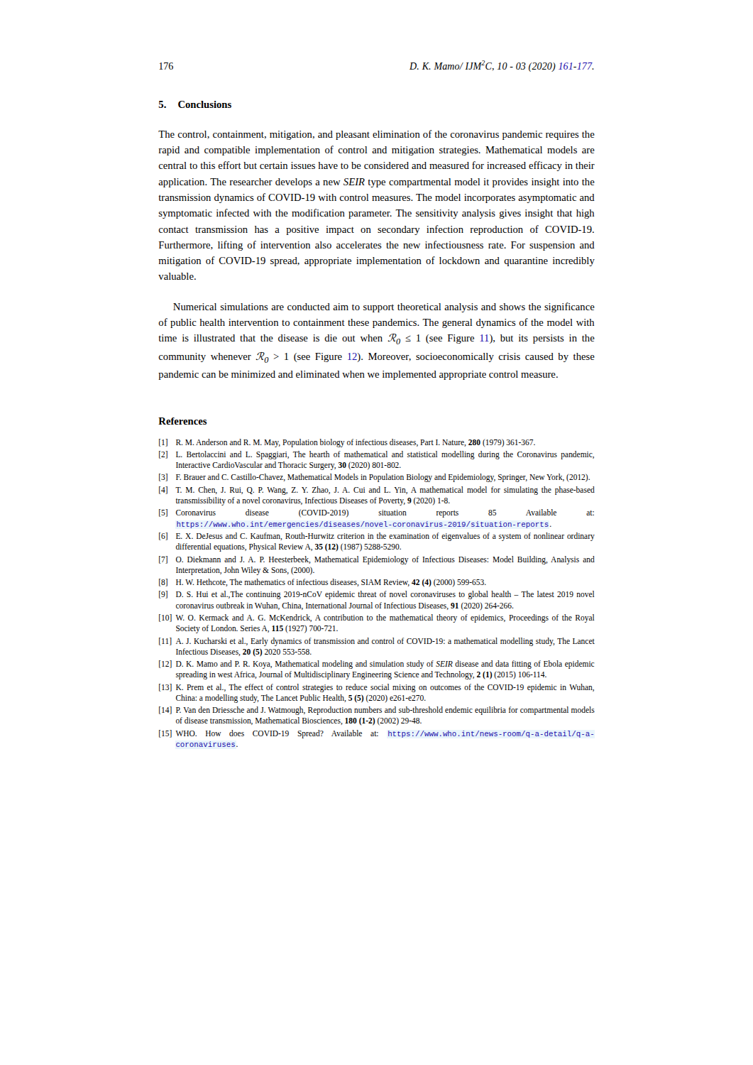176 D. K. Mamo/ IJM2C, 10 - 03 (2020) 161-177.
5. Conclusions
The control, containment, mitigation, and pleasant elimination of the coronavirus pandemic requires the rapid and compatible implementation of control and mitigation strategies. Mathematical models are central to this effort but certain issues have to be considered and measured for increased efficacy in their application. The researcher develops a new SEIR type compartmental model it provides insight into the transmission dynamics of COVID-19 with control measures. The model incorporates asymptomatic and symptomatic infected with the modification parameter. The sensitivity analysis gives insight that high contact transmission has a positive impact on secondary infection reproduction of COVID-19. Furthermore, lifting of intervention also accelerates the new infectiousness rate. For suspension and mitigation of COVID-19 spread, appropriate implementation of lockdown and quarantine incredibly valuable.
Numerical simulations are conducted aim to support theoretical analysis and shows the significance of public health intervention to containment these pandemics. The general dynamics of the model with time is illustrated that the disease is die out when ℛ0 ≤ 1 (see Figure 11), but its persists in the community whenever ℛ0 > 1 (see Figure 12). Moreover, socioeconomically crisis caused by these pandemic can be minimized and eliminated when we implemented appropriate control measure.
References
[1] R. M. Anderson and R. M. May, Population biology of infectious diseases, Part I. Nature, 280 (1979) 361-367.
[2] L. Bertolaccini and L. Spaggiari, The hearth of mathematical and statistical modelling during the Coronavirus pandemic, Interactive CardioVascular and Thoracic Surgery, 30 (2020) 801-802.
[3] F. Brauer and C. Castillo-Chavez, Mathematical Models in Population Biology and Epidemiology, Springer, New York, (2012).
[4] T. M. Chen, J. Rui, Q. P. Wang, Z. Y. Zhao, J. A. Cui and L. Yin, A mathematical model for simulating the phase-based transmissibility of a novel coronavirus, Infectious Diseases of Poverty, 9 (2020) 1-8.
[5] Coronavirus disease (COVID-2019) situation reports 85 Available at: https://www.who.int/emergencies/diseases/novel-coronavirus-2019/situation-reports.
[6] E. X. DeJesus and C. Kaufman, Routh-Hurwitz criterion in the examination of eigenvalues of a system of nonlinear ordinary differential equations, Physical Review A, 35 (12) (1987) 5288-5290.
[7] O. Diekmann and J. A. P. Heesterbeek, Mathematical Epidemiology of Infectious Diseases: Model Building, Analysis and Interpretation, John Wiley & Sons, (2000).
[8] H. W. Hethcote, The mathematics of infectious diseases, SIAM Review, 42 (4) (2000) 599-653.
[9] D. S. Hui et al.,The continuing 2019-nCoV epidemic threat of novel coronaviruses to global health – The latest 2019 novel coronavirus outbreak in Wuhan, China, International Journal of Infectious Diseases, 91 (2020) 264-266.
[10] W. O. Kermack and A. G. McKendrick, A contribution to the mathematical theory of epidemics, Proceedings of the Royal Society of London. Series A, 115 (1927) 700-721.
[11] A. J. Kucharski et al., Early dynamics of transmission and control of COVID-19: a mathematical modelling study, The Lancet Infectious Diseases, 20 (5) 2020 553-558.
[12] D. K. Mamo and P. R. Koya, Mathematical modeling and simulation study of SEIR disease and data fitting of Ebola epidemic spreading in west Africa, Journal of Multidisciplinary Engineering Science and Technology, 2 (1) (2015) 106-114.
[13] K. Prem et al., The effect of control strategies to reduce social mixing on outcomes of the COVID-19 epidemic in Wuhan, China: a modelling study, The Lancet Public Health, 5 (5) (2020) e261-e270.
[14] P. Van den Driessche and J. Watmough, Reproduction numbers and sub-threshold endemic equilibria for compartmental models of disease transmission, Mathematical Biosciences, 180 (1-2) (2002) 29-48.
[15] WHO. How does COVID-19 Spread? Available at: https://www.who.int/news-room/q-a-detail/q-a-coronaviruses.